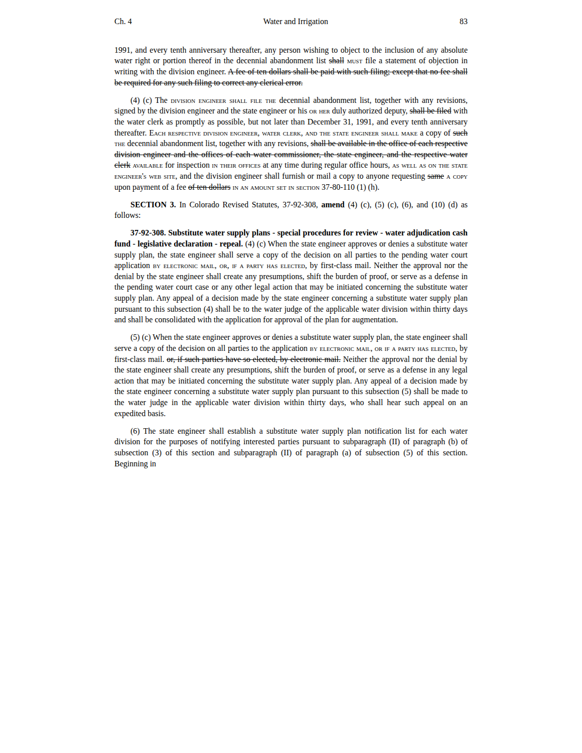Ch. 4 Water and Irrigation 83
1991, and every tenth anniversary thereafter, any person wishing to object to the inclusion of any absolute water right or portion thereof in the decennial abandonment list shall must file a statement of objection in writing with the division engineer. A fee of ten dollars shall be paid with such filing; except that no fee shall be required for any such filing to correct any clerical error.
(4) (c) The division engineer shall file the decennial abandonment list, together with any revisions, signed by the division engineer and the state engineer or his or her duly authorized deputy, shall be filed with the water clerk as promptly as possible, but not later than December 31, 1991, and every tenth anniversary thereafter. Each respective division engineer, water clerk, and the state engineer shall make a copy of such the decennial abandonment list, together with any revisions, shall be available in the office of each respective division engineer and the offices of each water commissioner, the state engineer, and the respective water clerk available for inspection in their offices at any time during regular office hours, as well as on the state engineer's web site, and the division engineer shall furnish or mail a copy to anyone requesting same a copy upon payment of a fee of ten dollars in an amount set in section 37-80-110 (1) (h).
SECTION 3. In Colorado Revised Statutes, 37-92-308, amend (4) (c), (5) (c), (6), and (10) (d) as follows:
37-92-308. Substitute water supply plans - special procedures for review - water adjudication cash fund - legislative declaration - repeal. (4) (c) When the state engineer approves or denies a substitute water supply plan, the state engineer shall serve a copy of the decision on all parties to the pending water court application by electronic mail, or, if a party has elected, by first-class mail. Neither the approval nor the denial by the state engineer shall create any presumptions, shift the burden of proof, or serve as a defense in the pending water court case or any other legal action that may be initiated concerning the substitute water supply plan. Any appeal of a decision made by the state engineer concerning a substitute water supply plan pursuant to this subsection (4) shall be to the water judge of the applicable water division within thirty days and shall be consolidated with the application for approval of the plan for augmentation.
(5) (c) When the state engineer approves or denies a substitute water supply plan, the state engineer shall serve a copy of the decision on all parties to the application by electronic mail, or if a party has elected, by first-class mail. or, if such parties have so elected, by electronic mail. Neither the approval nor the denial by the state engineer shall create any presumptions, shift the burden of proof, or serve as a defense in any legal action that may be initiated concerning the substitute water supply plan. Any appeal of a decision made by the state engineer concerning a substitute water supply plan pursuant to this subsection (5) shall be made to the water judge in the applicable water division within thirty days, who shall hear such appeal on an expedited basis.
(6) The state engineer shall establish a substitute water supply plan notification list for each water division for the purposes of notifying interested parties pursuant to subparagraph (II) of paragraph (b) of subsection (3) of this section and subparagraph (II) of paragraph (a) of subsection (5) of this section. Beginning in